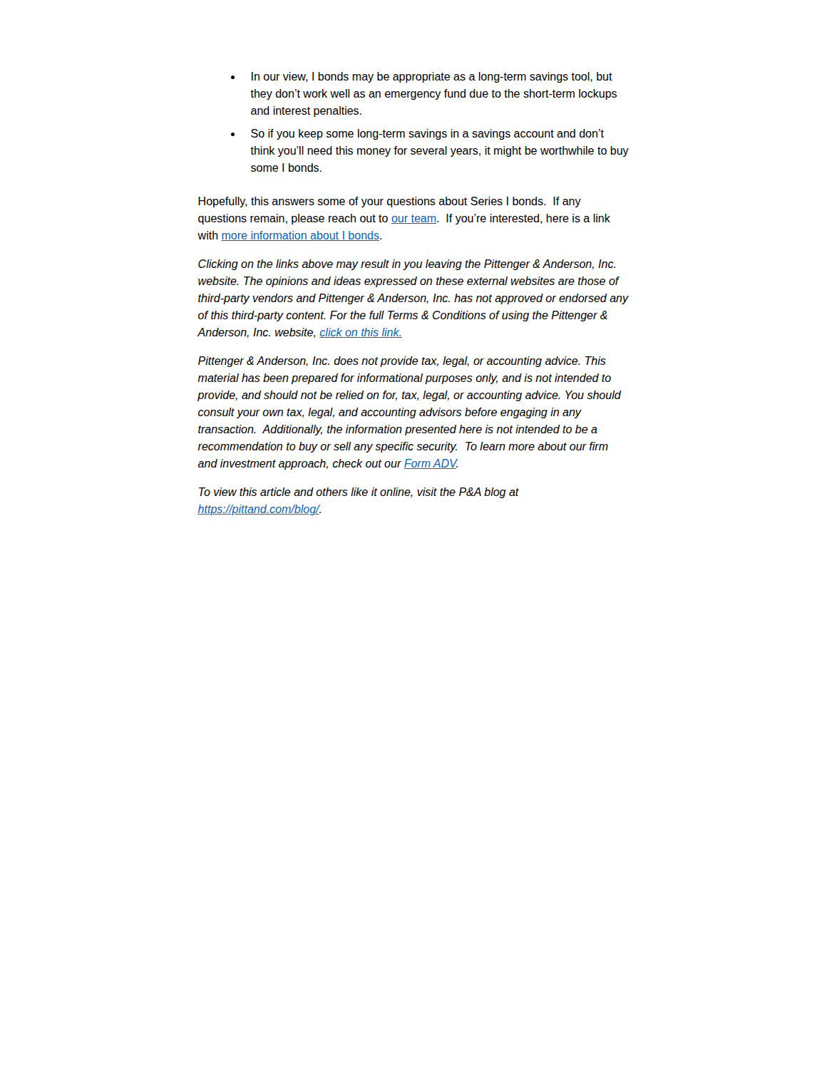In our view, I bonds may be appropriate as a long-term savings tool, but they don’t work well as an emergency fund due to the short-term lockups and interest penalties.
So if you keep some long-term savings in a savings account and don’t think you’ll need this money for several years, it might be worthwhile to buy some I bonds.
Hopefully, this answers some of your questions about Series I bonds. If any questions remain, please reach out to our team. If you’re interested, here is a link with more information about I bonds.
Clicking on the links above may result in you leaving the Pittenger & Anderson, Inc. website. The opinions and ideas expressed on these external websites are those of third-party vendors and Pittenger & Anderson, Inc. has not approved or endorsed any of this third-party content. For the full Terms & Conditions of using the Pittenger & Anderson, Inc. website, click on this link.
Pittenger & Anderson, Inc. does not provide tax, legal, or accounting advice. This material has been prepared for informational purposes only, and is not intended to provide, and should not be relied on for, tax, legal, or accounting advice. You should consult your own tax, legal, and accounting advisors before engaging in any transaction. Additionally, the information presented here is not intended to be a recommendation to buy or sell any specific security. To learn more about our firm and investment approach, check out our Form ADV.
To view this article and others like it online, visit the P&A blog at https://pittand.com/blog/.